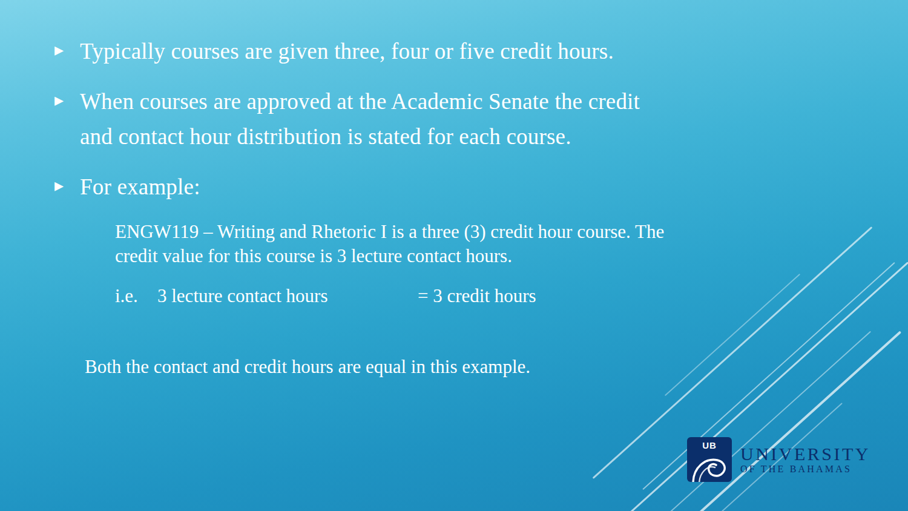Typically courses are given three, four or five credit hours.
When courses are approved at the Academic Senate the credit and contact hour distribution is stated for each course.
For example:
ENGW119 – Writing and Rhetoric I is a three (3) credit hour course. The credit value for this course is 3 lecture contact hours.
i.e. 3 lecture contact hours= 3 credit hours
Both the contact and credit hours are equal in this example.
UB
UNIVERSITY OF THE BAHAMAS